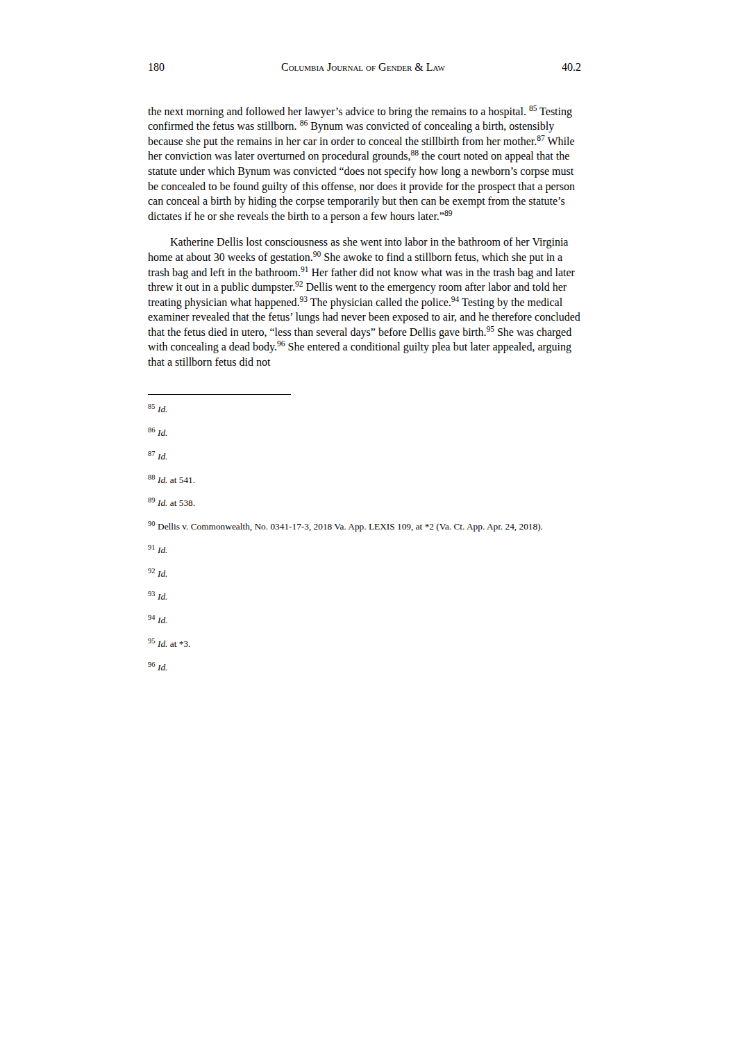180 Columbia Journal of Gender & Law 40.2
the next morning and followed her lawyer’s advice to bring the remains to a hospital. 85 Testing confirmed the fetus was stillborn. 86 Bynum was convicted of concealing a birth, ostensibly because she put the remains in her car in order to conceal the stillbirth from her mother.87 While her conviction was later overturned on procedural grounds,88 the court noted on appeal that the statute under which Bynum was convicted “does not specify how long a newborn’s corpse must be concealed to be found guilty of this offense, nor does it provide for the prospect that a person can conceal a birth by hiding the corpse temporarily but then can be exempt from the statute’s dictates if he or she reveals the birth to a person a few hours later.”89
Katherine Dellis lost consciousness as she went into labor in the bathroom of her Virginia home at about 30 weeks of gestation.90 She awoke to find a stillborn fetus, which she put in a trash bag and left in the bathroom.91 Her father did not know what was in the trash bag and later threw it out in a public dumpster.92 Dellis went to the emergency room after labor and told her treating physician what happened.93 The physician called the police.94 Testing by the medical examiner revealed that the fetus’ lungs had never been exposed to air, and he therefore concluded that the fetus died in utero, “less than several days” before Dellis gave birth.95 She was charged with concealing a dead body.96 She entered a conditional guilty plea but later appealed, arguing that a stillborn fetus did not
85 Id.
86 Id.
87 Id.
88 Id. at 541.
89 Id. at 538.
90 Dellis v. Commonwealth, No. 0341-17-3, 2018 Va. App. LEXIS 109, at *2 (Va. Ct. App. Apr. 24, 2018).
91 Id.
92 Id.
93 Id.
94 Id.
95 Id. at *3.
96 Id.